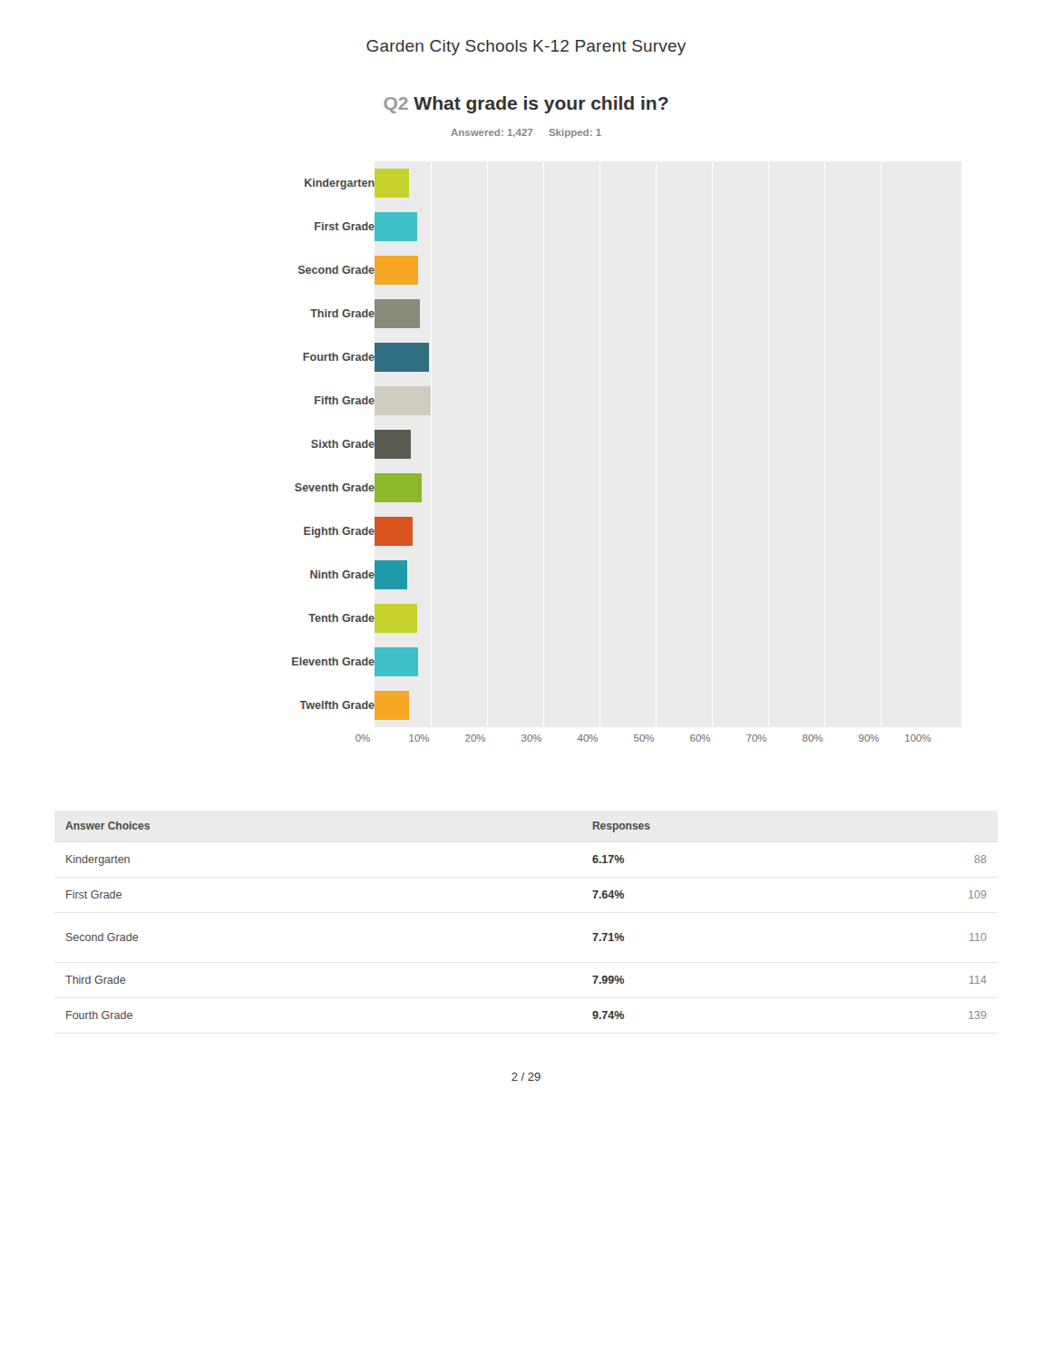Garden City Schools K-12 Parent Survey
Q2 What grade is your child in?
Answered: 1,427 Skipped: 1
| Kindergarten | |
| First Grade | |
| Second Grade | |
| Third Grade | |
| Fourth Grade | |
| Fifth Grade | |
| Sixth Grade | |
| Seventh Grade | |
| Eighth Grade | |
| Ninth Grade | |
| Tenth Grade | |
| Eleventh Grade | |
| Twelfth Grade | |
0% 10% 20% 30% 40% 50% 60% 70% 80% 90% 100%
| Answer Choices | Responses | |
| --- | --- | --- |
| Kindergarten | 6.17% | 88 |
| First Grade | 7.64% | 109 |
| Second Grade | 7.71% | 110 |
| Third Grade | 7.99% | 114 |
| Fourth Grade | 9.74% | 139 |
2 / 29